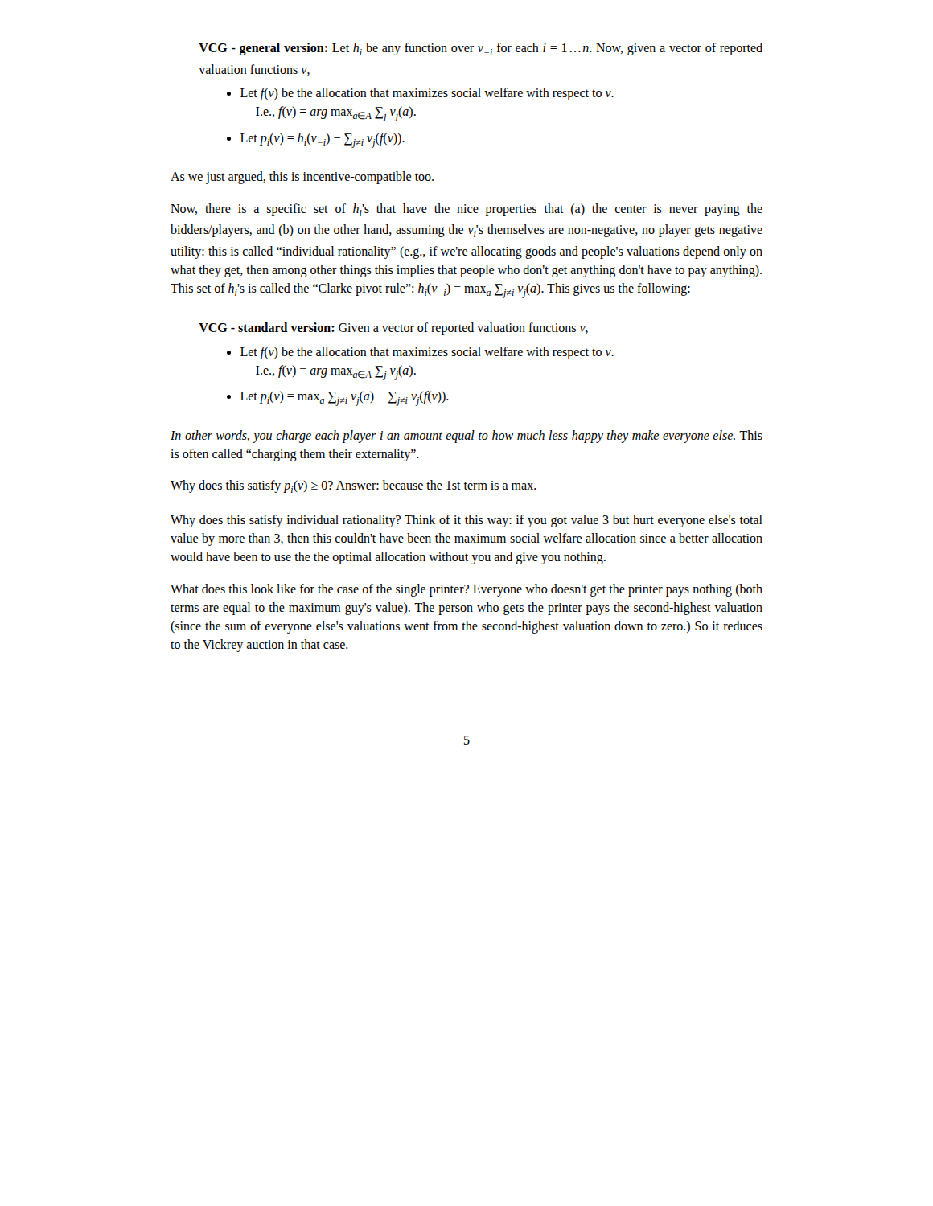VCG - general version: Let hi be any function over v−i for each i = 1 … n. Now, given a vector of reported valuation functions v,
Let f(v) be the allocation that maximizes social welfare with respect to v. I.e., f(v) = arg maxa∈A ∑j vj(a).
Let pi(v) = hi(v−i) − ∑j≠i vj(f(v)).
As we just argued, this is incentive-compatible too.
Now, there is a specific set of hi's that have the nice properties that (a) the center is never paying the bidders/players, and (b) on the other hand, assuming the vi's themselves are non-negative, no player gets negative utility: this is called “individual rationality” (e.g., if we're allocating goods and people's valuations depend only on what they get, then among other things this implies that people who don't get anything don't have to pay anything). This set of hi's is called the “Clarke pivot rule”: hi(v−i) = maxa ∑j≠i vj(a). This gives us the following:
VCG - standard version: Given a vector of reported valuation functions v,
Let f(v) be the allocation that maximizes social welfare with respect to v. I.e., f(v) = arg maxa∈A ∑j vj(a).
Let pi(v) = maxa ∑j≠i vj(a) − ∑j≠i vj(f(v)).
In other words, you charge each player i an amount equal to how much less happy they make everyone else. This is often called “charging them their externality”.
Why does this satisfy pi(v) ≥ 0? Answer: because the 1st term is a max.
Why does this satisfy individual rationality? Think of it this way: if you got value 3 but hurt everyone else's total value by more than 3, then this couldn't have been the maximum social welfare allocation since a better allocation would have been to use the the optimal allocation without you and give you nothing.
What does this look like for the case of the single printer? Everyone who doesn't get the printer pays nothing (both terms are equal to the maximum guy's value). The person who gets the printer pays the second-highest valuation (since the sum of everyone else's valuations went from the second-highest valuation down to zero.) So it reduces to the Vickrey auction in that case.
5